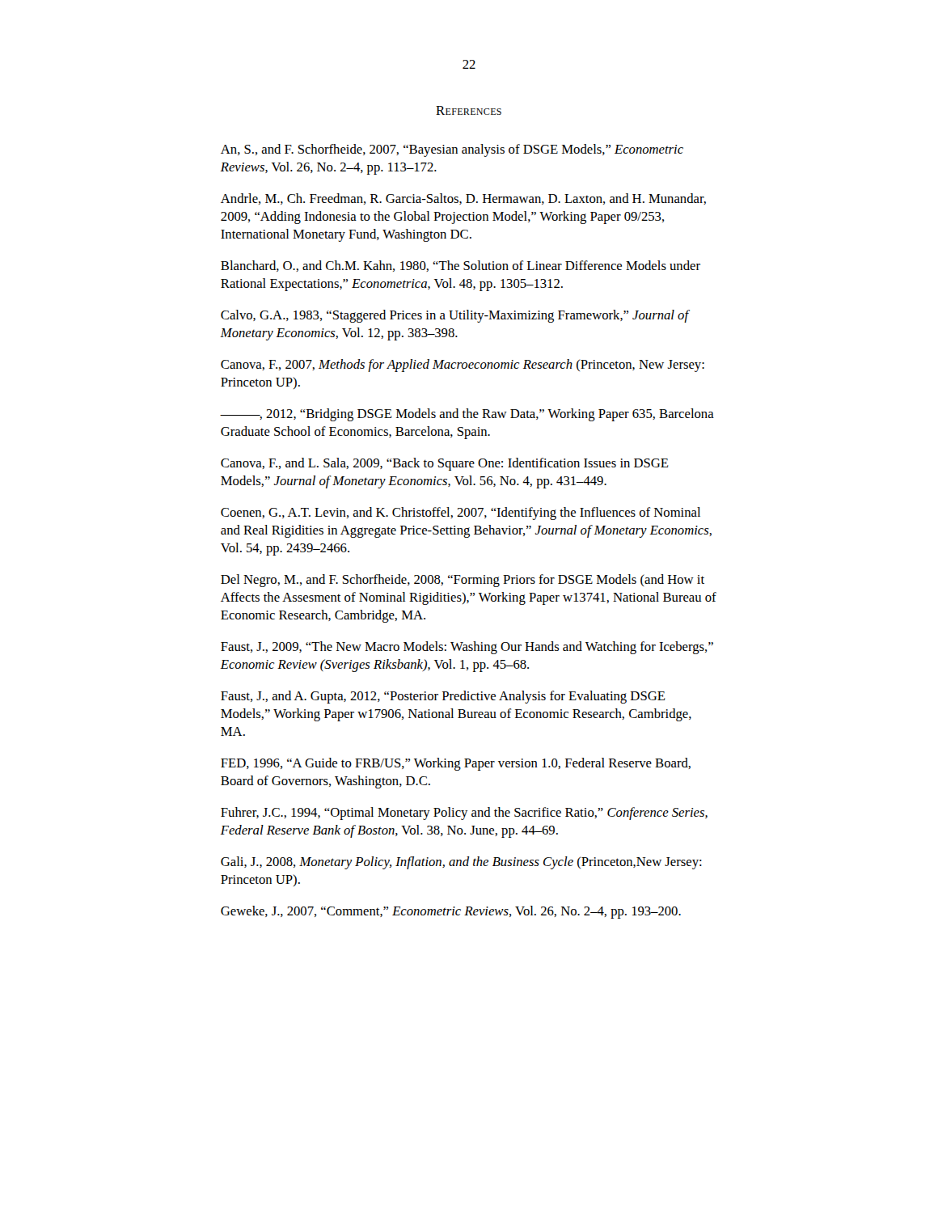22
References
An, S., and F. Schorfheide, 2007, “Bayesian analysis of DSGE Models,” Econometric Reviews, Vol. 26, No. 2–4, pp. 113–172.
Andrle, M., Ch. Freedman, R. Garcia-Saltos, D. Hermawan, D. Laxton, and H. Munandar, 2009, “Adding Indonesia to the Global Projection Model,” Working Paper 09/253, International Monetary Fund, Washington DC.
Blanchard, O., and Ch.M. Kahn, 1980, “The Solution of Linear Difference Models under Rational Expectations,” Econometrica, Vol. 48, pp. 1305–1312.
Calvo, G.A., 1983, “Staggered Prices in a Utility-Maximizing Framework,” Journal of Monetary Economics, Vol. 12, pp. 383–398.
Canova, F., 2007, Methods for Applied Macroeconomic Research (Princeton, New Jersey: Princeton UP).
———, 2012, “Bridging DSGE Models and the Raw Data,” Working Paper 635, Barcelona Graduate School of Economics, Barcelona, Spain.
Canova, F., and L. Sala, 2009, “Back to Square One: Identification Issues in DSGE Models,” Journal of Monetary Economics, Vol. 56, No. 4, pp. 431–449.
Coenen, G., A.T. Levin, and K. Christoffel, 2007, “Identifying the Influences of Nominal and Real Rigidities in Aggregate Price-Setting Behavior,” Journal of Monetary Economics, Vol. 54, pp. 2439–2466.
Del Negro, M., and F. Schorfheide, 2008, “Forming Priors for DSGE Models (and How it Affects the Assesment of Nominal Rigidities),” Working Paper w13741, National Bureau of Economic Research, Cambridge, MA.
Faust, J., 2009, “The New Macro Models: Washing Our Hands and Watching for Icebergs,” Economic Review (Sveriges Riksbank), Vol. 1, pp. 45–68.
Faust, J., and A. Gupta, 2012, “Posterior Predictive Analysis for Evaluating DSGE Models,” Working Paper w17906, National Bureau of Economic Research, Cambridge, MA.
FED, 1996, “A Guide to FRB/US,” Working Paper version 1.0, Federal Reserve Board, Board of Governors, Washington, D.C.
Fuhrer, J.C., 1994, “Optimal Monetary Policy and the Sacrifice Ratio,” Conference Series, Federal Reserve Bank of Boston, Vol. 38, No. June, pp. 44–69.
Gali, J., 2008, Monetary Policy, Inflation, and the Business Cycle (Princeton,New Jersey: Princeton UP).
Geweke, J., 2007, “Comment,” Econometric Reviews, Vol. 26, No. 2–4, pp. 193–200.